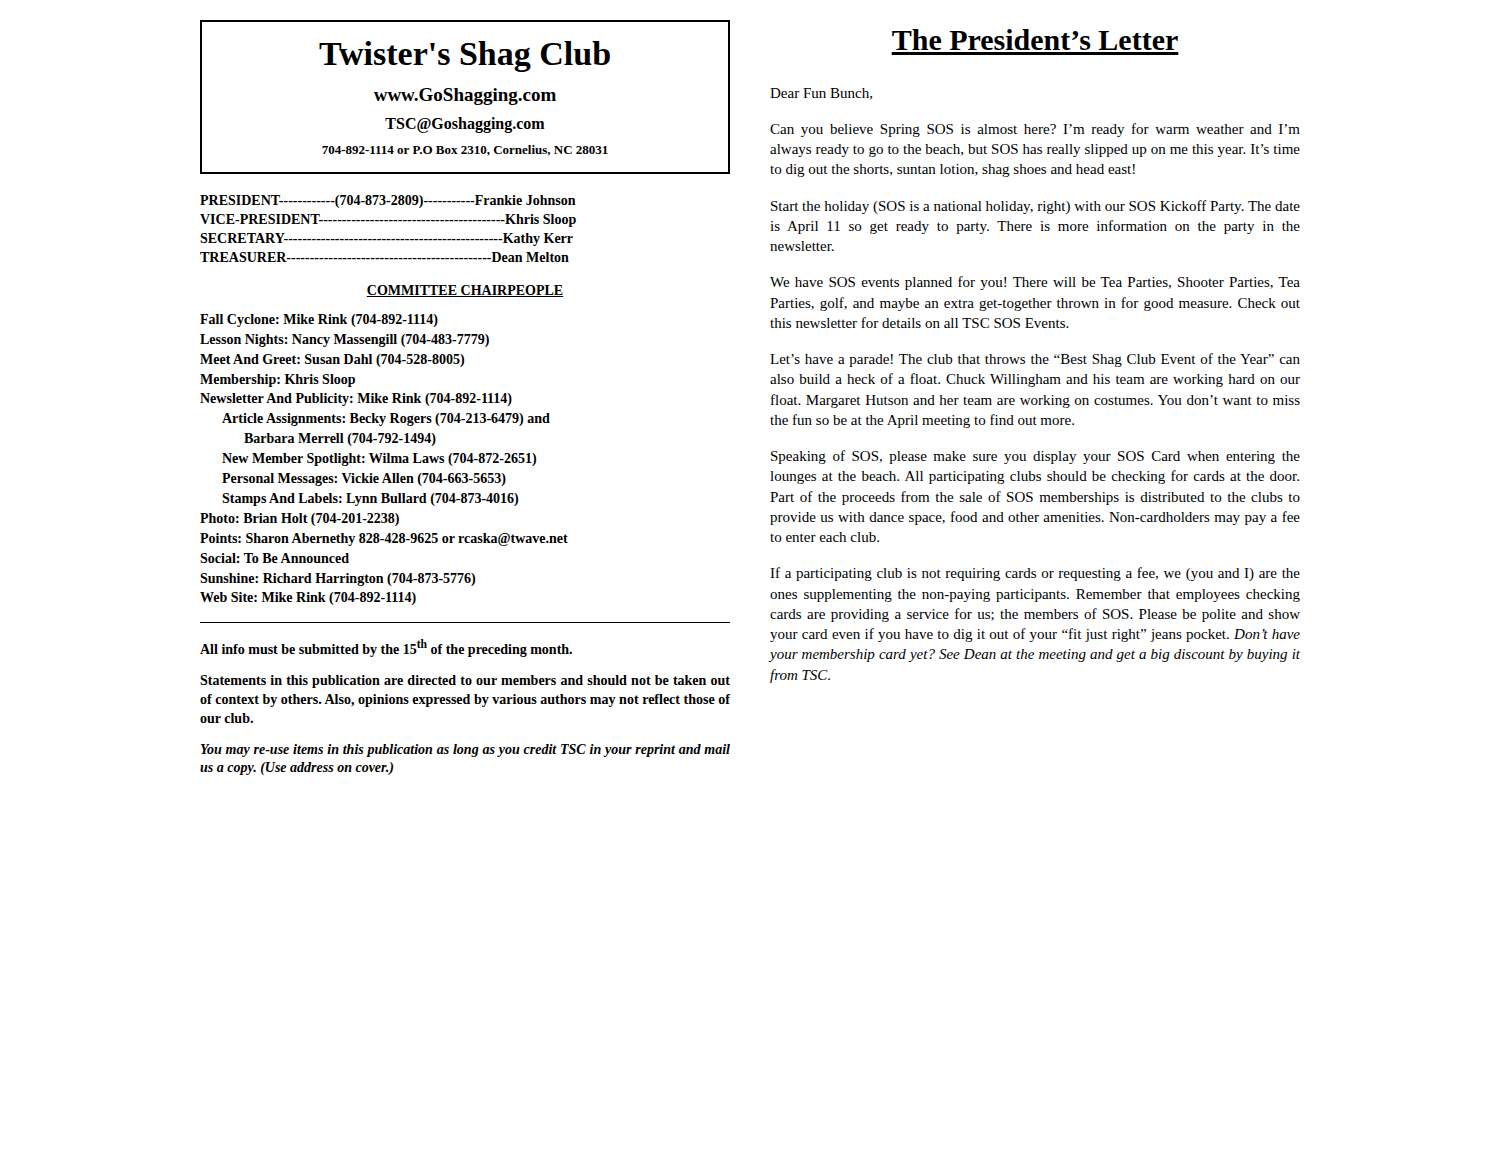Twister's Shag Club
www.GoShagging.com
TSC@Goshagging.com
704-892-1114 or P.O Box 2310, Cornelius, NC 28031
PRESIDENT------------(704-873-2809)-----------Frankie Johnson
VICE-PRESIDENT----------------------------------------Khris Sloop
SECRETARY-----------------------------------------------Kathy Kerr
TREASURER--------------------------------------------Dean Melton
COMMITTEE CHAIRPEOPLE
Fall Cyclone: Mike Rink (704-892-1114)
Lesson Nights: Nancy Massengill (704-483-7779)
Meet And Greet: Susan Dahl (704-528-8005)
Membership: Khris Sloop
Newsletter And Publicity: Mike Rink (704-892-1114)
Article Assignments: Becky Rogers (704-213-6479) and
Barbara Merrell (704-792-1494)
New Member Spotlight: Wilma Laws (704-872-2651)
Personal Messages: Vickie Allen (704-663-5653)
Stamps And Labels: Lynn Bullard (704-873-4016)
Photo: Brian Holt (704-201-2238)
Points: Sharon Abernethy 828-428-9625 or rcaska@twave.net
Social: To Be Announced
Sunshine: Richard Harrington (704-873-5776)
Web Site: Mike Rink (704-892-1114)
All info must be submitted by the 15th of the preceding month.
Statements in this publication are directed to our members and should not be taken out of context by others. Also, opinions expressed by various authors may not reflect those of our club.
You may re-use items in this publication as long as you credit TSC in your reprint and mail us a copy. (Use address on cover.)
The President’s Letter
Dear Fun Bunch,
Can you believe Spring SOS is almost here? I’m ready for warm weather and I’m always ready to go to the beach, but SOS has really slipped up on me this year. It’s time to dig out the shorts, suntan lotion, shag shoes and head east!
Start the holiday (SOS is a national holiday, right) with our SOS Kickoff Party. The date is April 11 so get ready to party. There is more information on the party in the newsletter.
We have SOS events planned for you! There will be Tea Parties, Shooter Parties, Tea Parties, golf, and maybe an extra get-together thrown in for good measure. Check out this newsletter for details on all TSC SOS Events.
Let’s have a parade! The club that throws the “Best Shag Club Event of the Year” can also build a heck of a float. Chuck Willingham and his team are working hard on our float. Margaret Hutson and her team are working on costumes. You don’t want to miss the fun so be at the April meeting to find out more.
Speaking of SOS, please make sure you display your SOS Card when entering the lounges at the beach. All participating clubs should be checking for cards at the door. Part of the proceeds from the sale of SOS memberships is distributed to the clubs to provide us with dance space, food and other amenities. Non-cardholders may pay a fee to enter each club.
If a participating club is not requiring cards or requesting a fee, we (you and I) are the ones supplementing the non-paying participants. Remember that employees checking cards are providing a service for us; the members of SOS. Please be polite and show your card even if you have to dig it out of your “fit just right” jeans pocket. Don’t have your membership card yet? See Dean at the meeting and get a big discount by buying it from TSC.